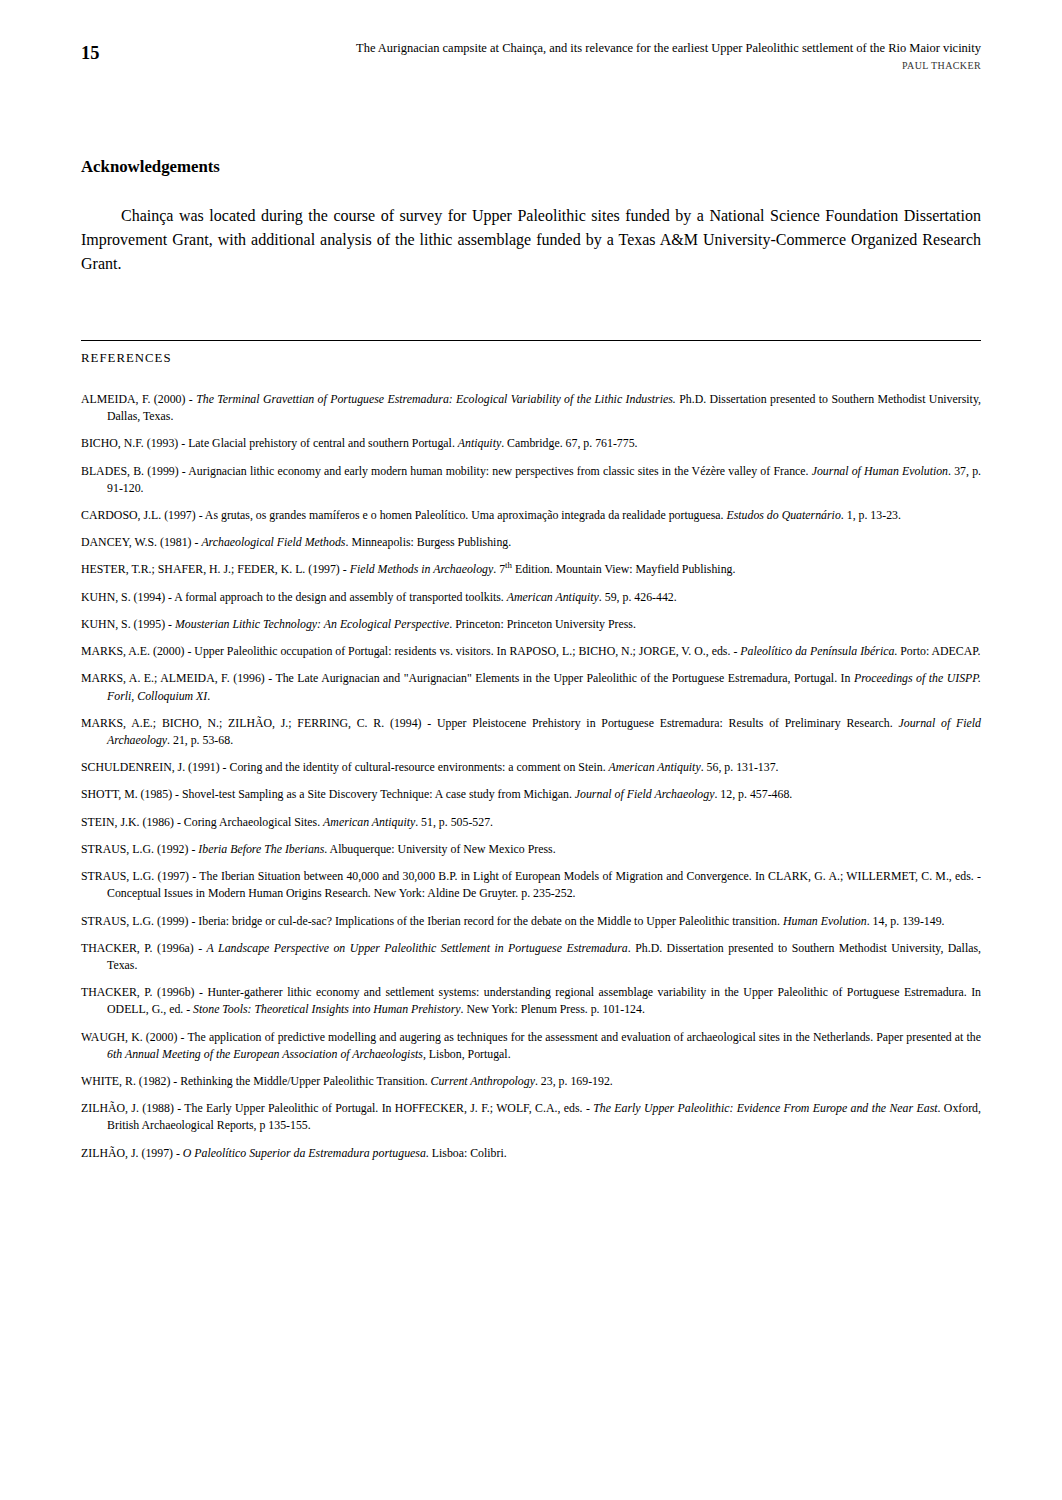15
The Aurignacian campsite at Chainça, and its relevance for the earliest Upper Paleolithic settlement of the Rio Maior vicinity
PAUL THACKER
Acknowledgements
Chainça was located during the course of survey for Upper Paleolithic sites funded by a National Science Foundation Dissertation Improvement Grant, with additional analysis of the lithic assemblage funded by a Texas A&M University-Commerce Organized Research Grant.
REFERENCES
ALMEIDA, F. (2000) - The Terminal Gravettian of Portuguese Estremadura: Ecological Variability of the Lithic Industries. Ph.D. Dissertation presented to Southern Methodist University, Dallas, Texas.
BICHO, N.F. (1993) - Late Glacial prehistory of central and southern Portugal. Antiquity. Cambridge. 67, p. 761-775.
BLADES, B. (1999) - Aurignacian lithic economy and early modern human mobility: new perspectives from classic sites in the Vézère valley of France. Journal of Human Evolution. 37, p. 91-120.
CARDOSO, J.L. (1997) - As grutas, os grandes mamíferos e o homen Paleolítico. Uma aproximação integrada da realidade portuguesa. Estudos do Quaternário. 1, p. 13-23.
DANCEY, W.S. (1981) - Archaeological Field Methods. Minneapolis: Burgess Publishing.
HESTER, T.R.; SHAFER, H. J.; FEDER, K. L. (1997) - Field Methods in Archaeology. 7th Edition. Mountain View: Mayfield Publishing.
KUHN, S. (1994) - A formal approach to the design and assembly of transported toolkits. American Antiquity. 59, p. 426-442.
KUHN, S. (1995) - Mousterian Lithic Technology: An Ecological Perspective. Princeton: Princeton University Press.
MARKS, A.E. (2000) - Upper Paleolithic occupation of Portugal: residents vs. visitors. In RAPOSO, L.; BICHO, N.; JORGE, V. O., eds. - Paleolítico da Península Ibérica. Porto: ADECAP.
MARKS, A. E.; ALMEIDA, F. (1996) - The Late Aurignacian and "Aurignacian" Elements in the Upper Paleolithic of the Portuguese Estremadura, Portugal. In Proceedings of the UISPP. Forli, Colloquium XI.
MARKS, A.E.; BICHO, N.; ZILHÃO, J.; FERRING, C. R. (1994) - Upper Pleistocene Prehistory in Portuguese Estremadura: Results of Preliminary Research. Journal of Field Archaeology. 21, p. 53-68.
SCHULDENREIN, J. (1991) - Coring and the identity of cultural-resource environments: a comment on Stein. American Antiquity. 56, p. 131-137.
SHOTT, M. (1985) - Shovel-test Sampling as a Site Discovery Technique: A case study from Michigan. Journal of Field Archaeology. 12, p. 457-468.
STEIN, J.K. (1986) - Coring Archaeological Sites. American Antiquity. 51, p. 505-527.
STRAUS, L.G. (1992) - Iberia Before The Iberians. Albuquerque: University of New Mexico Press.
STRAUS, L.G. (1997) - The Iberian Situation between 40,000 and 30,000 B.P. in Light of European Models of Migration and Convergence. In CLARK, G. A.; WILLERMET, C. M., eds. - Conceptual Issues in Modern Human Origins Research. New York: Aldine De Gruyter. p. 235-252.
STRAUS, L.G. (1999) - Iberia: bridge or cul-de-sac? Implications of the Iberian record for the debate on the Middle to Upper Paleolithic transition. Human Evolution. 14, p. 139-149.
THACKER, P. (1996a) - A Landscape Perspective on Upper Paleolithic Settlement in Portuguese Estremadura. Ph.D. Dissertation presented to Southern Methodist University, Dallas, Texas.
THACKER, P. (1996b) - Hunter-gatherer lithic economy and settlement systems: understanding regional assemblage variability in the Upper Paleolithic of Portuguese Estremadura. In ODELL, G., ed. - Stone Tools: Theoretical Insights into Human Prehistory. New York: Plenum Press. p. 101-124.
WAUGH, K. (2000) - The application of predictive modelling and augering as techniques for the assessment and evaluation of archaeological sites in the Netherlands. Paper presented at the 6th Annual Meeting of the European Association of Archaeologists, Lisbon, Portugal.
WHITE, R. (1982) - Rethinking the Middle/Upper Paleolithic Transition. Current Anthropology. 23, p. 169-192.
ZILHÃO, J. (1988) - The Early Upper Paleolithic of Portugal. In HOFFECKER, J. F.; WOLF, C.A., eds. - The Early Upper Paleolithic: Evidence From Europe and the Near East. Oxford, British Archaeological Reports, p 135-155.
ZILHÃO, J. (1997) - O Paleolítico Superior da Estremadura portuguesa. Lisboa: Colibri.